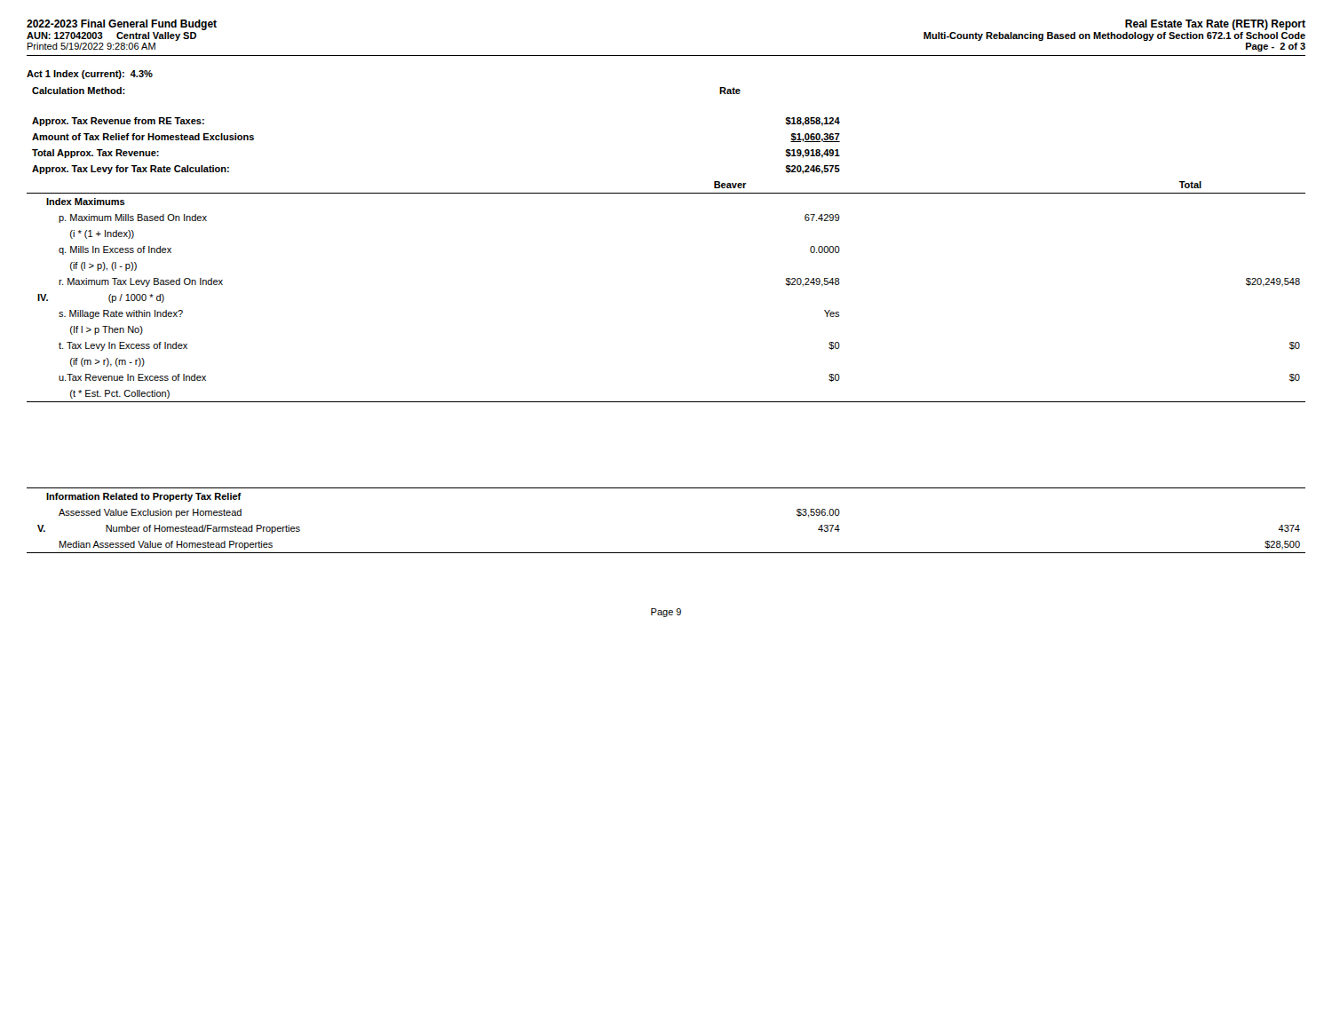| 2022-2023 Final General Fund Budget | Real Estate Tax Rate (RETR) Report |
| AUN: 127042003 Central Valley SD | Multi-County Rebalancing Based on Methodology of Section 672.1 of School Code |
| Printed 5/19/2022 9:28:06 AM | Page - 2 of 3 |
Act 1 Index (current): 4.3%
| Calculation Method: | Rate | | |
| Approx. Tax Revenue from RE Taxes: | $18,858,124 | | |
| Amount of Tax Relief for Homestead Exclusions | $1,060,367 | | |
| Total Approx. Tax Revenue: | $19,918,491 | | |
| Approx. Tax Levy for Tax Rate Calculation: | $20,246,575 | | |
| | Beaver | | Total |
| Index Maximums | | | |
| p. Maximum Mills Based On Index | 67.4299 | | |
| (i * (1 + Index)) | | | |
| q. Mills In Excess of Index | 0.0000 | | |
| (if (l > p), (l - p)) | | | |
| r. Maximum Tax Levy Based On Index | $20,249,548 | | $20,249,548 |
| IV. (p / 1000 * d) | | | |
| s. Millage Rate within Index? | Yes | | |
| (If l > p Then No) | | | |
| t. Tax Levy In Excess of Index | $0 | | $0 |
| (if (m > r), (m - r)) | | | |
| u.Tax Revenue In Excess of Index | $0 | | $0 |
| (t * Est. Pct. Collection) | | | |
| Information Related to Property Tax Relief | | | |
| Assessed Value Exclusion per Homestead | $3,596.00 | | |
| V. Number of Homestead/Farmstead Properties | 4374 | | 4374 |
| Median Assessed Value of Homestead Properties | | | $28,500 |
Page 9